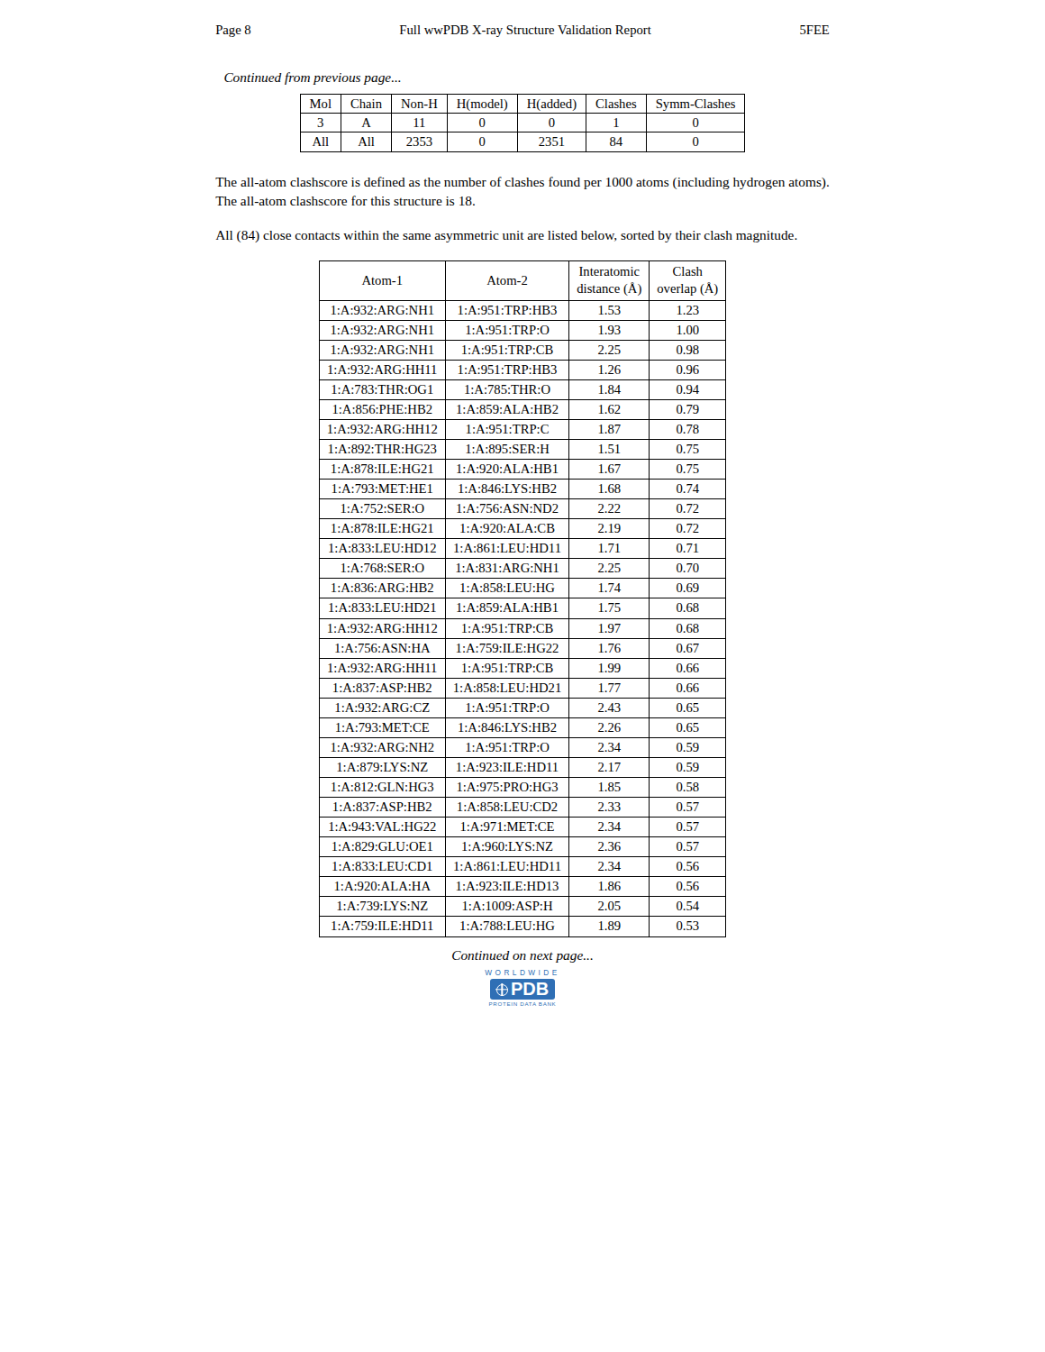Page 8
Full wwPDB X-ray Structure Validation Report
5FEE
Continued from previous page...
| Mol | Chain | Non-H | H(model) | H(added) | Clashes | Symm-Clashes |
| --- | --- | --- | --- | --- | --- | --- |
| 3 | A | 11 | 0 | 0 | 1 | 0 |
| All | All | 2353 | 0 | 2351 | 84 | 0 |
The all-atom clashscore is defined as the number of clashes found per 1000 atoms (including hydrogen atoms). The all-atom clashscore for this structure is 18.
All (84) close contacts within the same asymmetric unit are listed below, sorted by their clash magnitude.
| Atom-1 | Atom-2 | Interatomic distance (Å) | Clash overlap (Å) |
| --- | --- | --- | --- |
| 1:A:932:ARG:NH1 | 1:A:951:TRP:HB3 | 1.53 | 1.23 |
| 1:A:932:ARG:NH1 | 1:A:951:TRP:O | 1.93 | 1.00 |
| 1:A:932:ARG:NH1 | 1:A:951:TRP:CB | 2.25 | 0.98 |
| 1:A:932:ARG:HH11 | 1:A:951:TRP:HB3 | 1.26 | 0.96 |
| 1:A:783:THR:OG1 | 1:A:785:THR:O | 1.84 | 0.94 |
| 1:A:856:PHE:HB2 | 1:A:859:ALA:HB2 | 1.62 | 0.79 |
| 1:A:932:ARG:HH12 | 1:A:951:TRP:C | 1.87 | 0.78 |
| 1:A:892:THR:HG23 | 1:A:895:SER:H | 1.51 | 0.75 |
| 1:A:878:ILE:HG21 | 1:A:920:ALA:HB1 | 1.67 | 0.75 |
| 1:A:793:MET:HE1 | 1:A:846:LYS:HB2 | 1.68 | 0.74 |
| 1:A:752:SER:O | 1:A:756:ASN:ND2 | 2.22 | 0.72 |
| 1:A:878:ILE:HG21 | 1:A:920:ALA:CB | 2.19 | 0.72 |
| 1:A:833:LEU:HD12 | 1:A:861:LEU:HD11 | 1.71 | 0.71 |
| 1:A:768:SER:O | 1:A:831:ARG:NH1 | 2.25 | 0.70 |
| 1:A:836:ARG:HB2 | 1:A:858:LEU:HG | 1.74 | 0.69 |
| 1:A:833:LEU:HD21 | 1:A:859:ALA:HB1 | 1.75 | 0.68 |
| 1:A:932:ARG:HH12 | 1:A:951:TRP:CB | 1.97 | 0.68 |
| 1:A:756:ASN:HA | 1:A:759:ILE:HG22 | 1.76 | 0.67 |
| 1:A:932:ARG:HH11 | 1:A:951:TRP:CB | 1.99 | 0.66 |
| 1:A:837:ASP:HB2 | 1:A:858:LEU:HD21 | 1.77 | 0.66 |
| 1:A:932:ARG:CZ | 1:A:951:TRP:O | 2.43 | 0.65 |
| 1:A:793:MET:CE | 1:A:846:LYS:HB2 | 2.26 | 0.65 |
| 1:A:932:ARG:NH2 | 1:A:951:TRP:O | 2.34 | 0.59 |
| 1:A:879:LYS:NZ | 1:A:923:ILE:HD11 | 2.17 | 0.59 |
| 1:A:812:GLN:HG3 | 1:A:975:PRO:HG3 | 1.85 | 0.58 |
| 1:A:837:ASP:HB2 | 1:A:858:LEU:CD2 | 2.33 | 0.57 |
| 1:A:943:VAL:HG22 | 1:A:971:MET:CE | 2.34 | 0.57 |
| 1:A:829:GLU:OE1 | 1:A:960:LYS:NZ | 2.36 | 0.57 |
| 1:A:833:LEU:CD1 | 1:A:861:LEU:HD11 | 2.34 | 0.56 |
| 1:A:920:ALA:HA | 1:A:923:ILE:HD13 | 1.86 | 0.56 |
| 1:A:739:LYS:NZ | 1:A:1009:ASP:H | 2.05 | 0.54 |
| 1:A:759:ILE:HD11 | 1:A:788:LEU:HG | 1.89 | 0.53 |
Continued on next page...
WORLDWIDE
PDB
PROTEIN DATA BANK